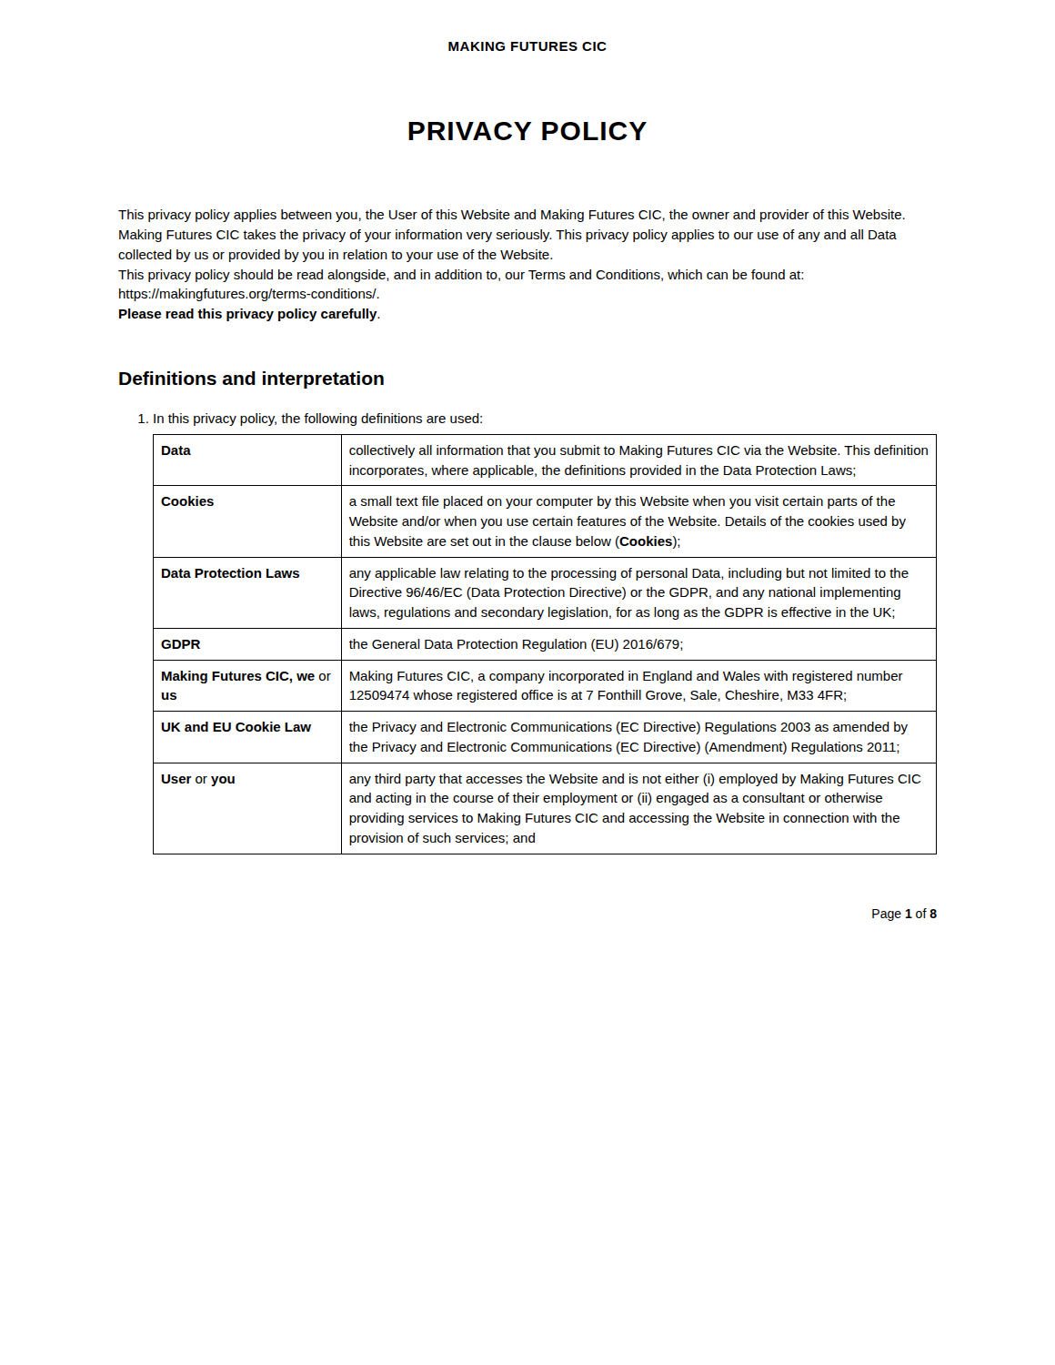MAKING FUTURES CIC
PRIVACY POLICY
This privacy policy applies between you, the User of this Website and Making Futures CIC, the owner and provider of this Website. Making Futures CIC takes the privacy of your information very seriously. This privacy policy applies to our use of any and all Data collected by us or provided by you in relation to your use of the Website.
This privacy policy should be read alongside, and in addition to, our Terms and Conditions, which can be found at: https://makingfutures.org/terms-conditions/.
Please read this privacy policy carefully.
Definitions and interpretation
In this privacy policy, the following definitions are used:
| Data | collectively all information that you submit to Making Futures CIC via the Website. This definition incorporates, where applicable, the definitions provided in the Data Protection Laws; |
| Cookies | a small text file placed on your computer by this Website when you visit certain parts of the Website and/or when you use certain features of the Website. Details of the cookies used by this Website are set out in the clause below ( Cookies ); |
| Data Protection Laws | any applicable law relating to the processing of personal Data, including but not limited to the Directive 96/46/EC (Data Protection Directive) or the GDPR, and any national implementing laws, regulations and secondary legislation, for as long as the GDPR is effective in the UK; |
| GDPR | the General Data Protection Regulation (EU) 2016/679; |
| Making Futures CIC, we or us | Making Futures CIC, a company incorporated in England and Wales with registered number 12509474 whose registered office is at 7 Fonthill Grove, Sale, Cheshire, M33 4FR; |
| UK and EU Cookie Law | the Privacy and Electronic Communications (EC Directive) Regulations 2003 as amended by the Privacy and Electronic Communications (EC Directive) (Amendment) Regulations 2011; |
| User or you | any third party that accesses the Website and is not either (i) employed by Making Futures CIC and acting in the course of their employment or (ii) engaged as a consultant or otherwise providing services to Making Futures CIC and accessing the Website in connection with the provision of such services; and |
Page 1 of 8